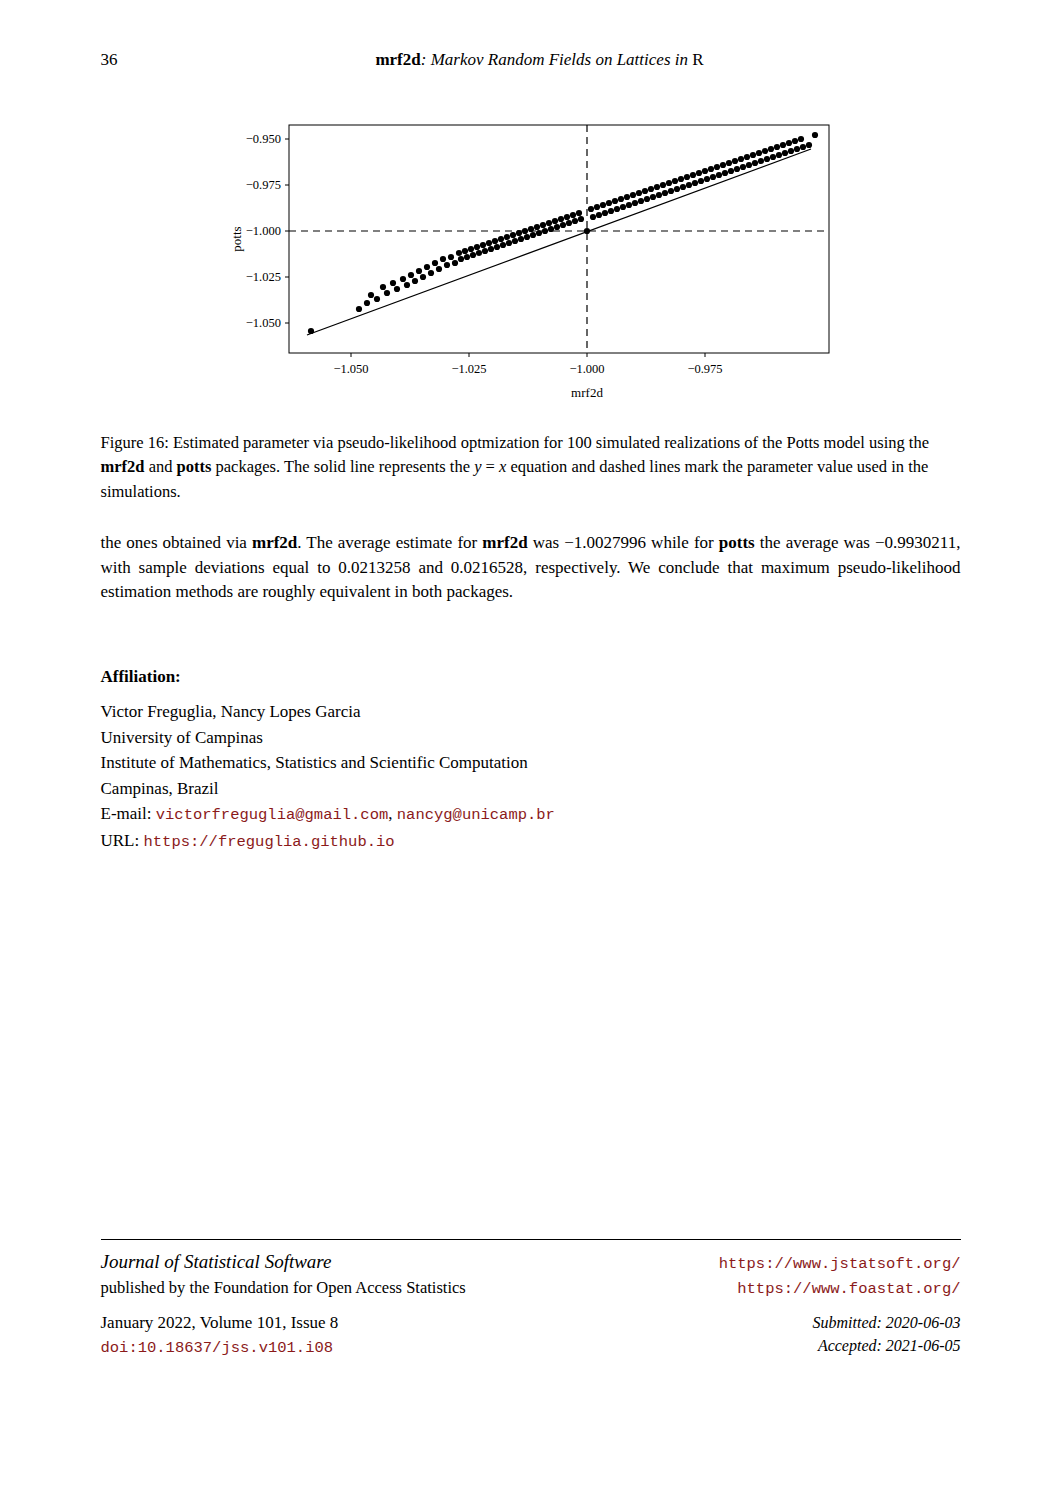36
mrf2d: Markov Random Fields on Lattices in R
−0.950 −0.975 −1.000 −1.025 −1.050 −1.050 −1.025 −1.000 −0.975 mrf2d potts
Figure 16: Estimated parameter via pseudo-likelihood optmization for 100 simulated realizations of the Potts model using the mrf2d and potts packages. The solid line represents the y = x equation and dashed lines mark the parameter value used in the simulations.
the ones obtained via mrf2d. The average estimate for mrf2d was −1.0027996 while for potts the average was −0.9930211, with sample deviations equal to 0.0213258 and 0.0216528, respectively. We conclude that maximum pseudo-likelihood estimation methods are roughly equivalent in both packages.
Affiliation:
Victor Freguglia, Nancy Lopes Garcia
University of Campinas
Institute of Mathematics, Statistics and Scientific Computation
Campinas, Brazil
E-mail: victorfreguglia@gmail.com, nancyg@unicamp.br
URL: https://freguglia.github.io
Journal of Statistical Software
published by the Foundation for Open Access Statistics
https://www.jstatsoft.org/
https://www.foastat.org/
January 2022, Volume 101, Issue 8
doi:10.18637/jss.v101.i08
Submitted: 2020-06-03
Accepted: 2021-06-05